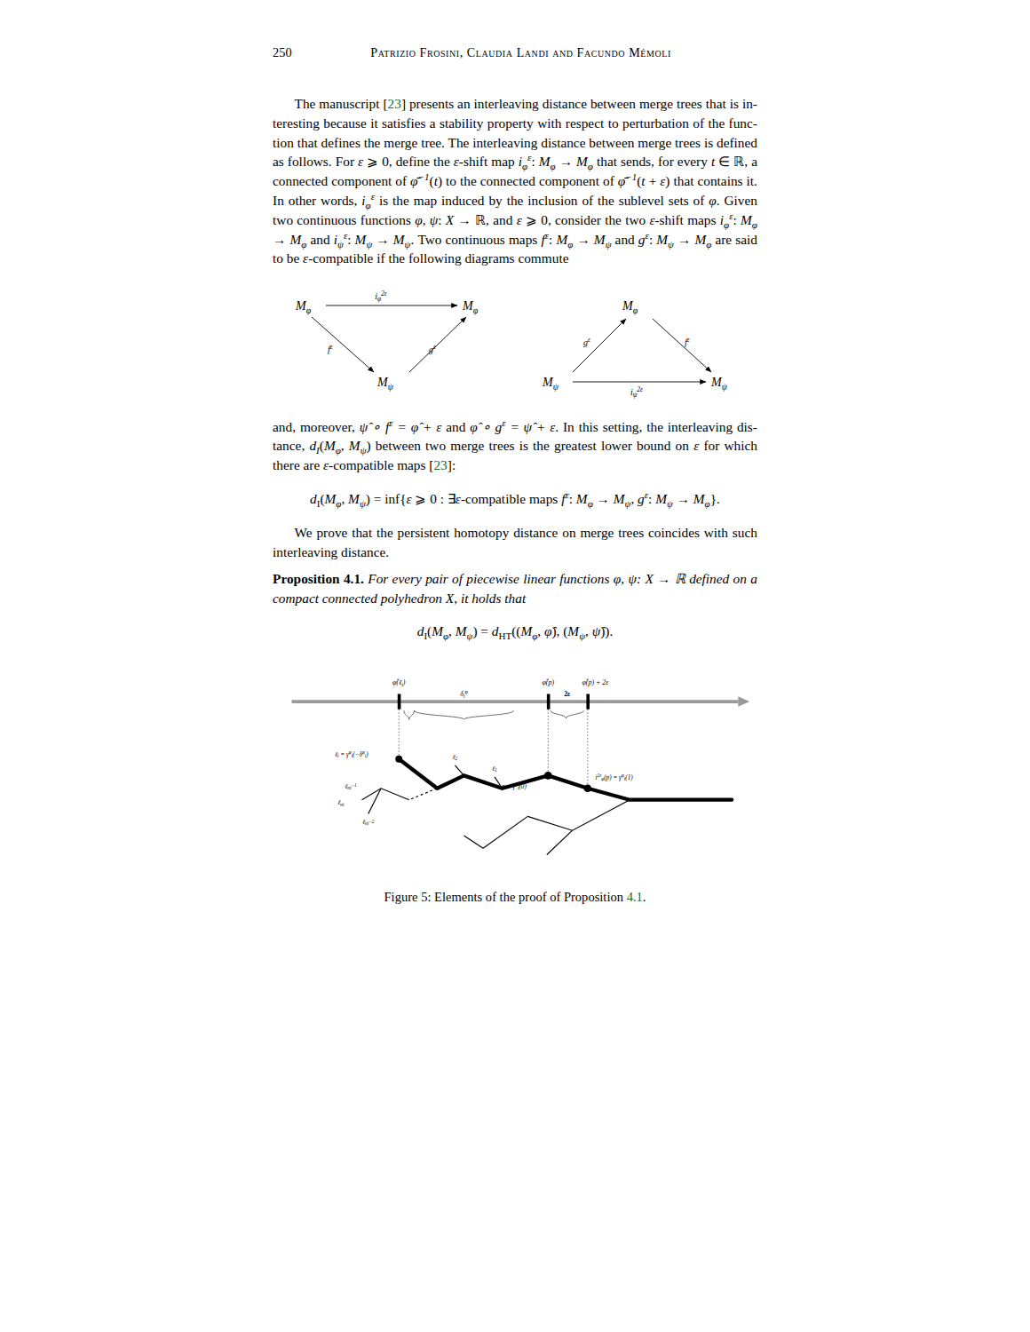250 Patrizio Frosini, Claudia Landi and Facundo Mémoli
The manuscript [23] presents an interleaving distance between merge trees that is interesting because it satisfies a stability property with respect to perturbation of the function that defines the merge tree. The interleaving distance between merge trees is defined as follows. For ε ⩾ 0, define the ε-shift map iφε: Mφ → Mφ that sends, for every t ∈ ℝ, a connected component of φ̄−1(t) to the connected component of φ̄−1(t + ε) that contains it. In other words, iφε is the map induced by the inclusion of the sublevel sets of φ. Given two continuous functions φ, ψ: X → ℝ, and ε ⩾ 0, consider the two ε-shift maps iφε: Mφ → Mφ and iψε: Mψ → Mψ. Two continuous maps fε: Mφ → Mψ and gε: Mψ → Mφ are said to be ε-compatible if the following diagrams commute
Mφ Mφ Mψ iφ2ε fε gε
Mφ Mψ Mψ gε fε iψ2ε
and, moreover, ψ̂ ∘ fε = φ̂ + ε and φ̂ ∘ gε = ψ̂ + ε. In this setting, the interleaving distance, dI(Mφ, Mψ) between two merge trees is the greatest lower bound on ε for which there are ε-compatible maps [23]:
dI(Mφ, Mψ) = inf{ε ⩾ 0 : ∃ε-compatible maps fε: Mφ → Mψ, gε: Mψ → Mφ}.
We prove that the persistent homotopy distance on merge trees coincides with such interleaving distance.
Proposition 4.1. For every pair of piecewise linear functions φ, ψ: X → ℝ defined on a compact connected polyhedron X, it holds that
dI(Mφ, Mψ) = dHT((Mφ, φ̂), (Mψ, ψ̂)).
φ̂(ℓi) φ̂(p) φ̂(p) + 2ε δiφ 2ε ℓi = γφi(−δφi) ℓ2 ℓ1 p = γφi(0) i2εφ(p) = γφi(1) ℓni−1 ℓni ℓni−2
Figure 5: Elements of the proof of Proposition 4.1.